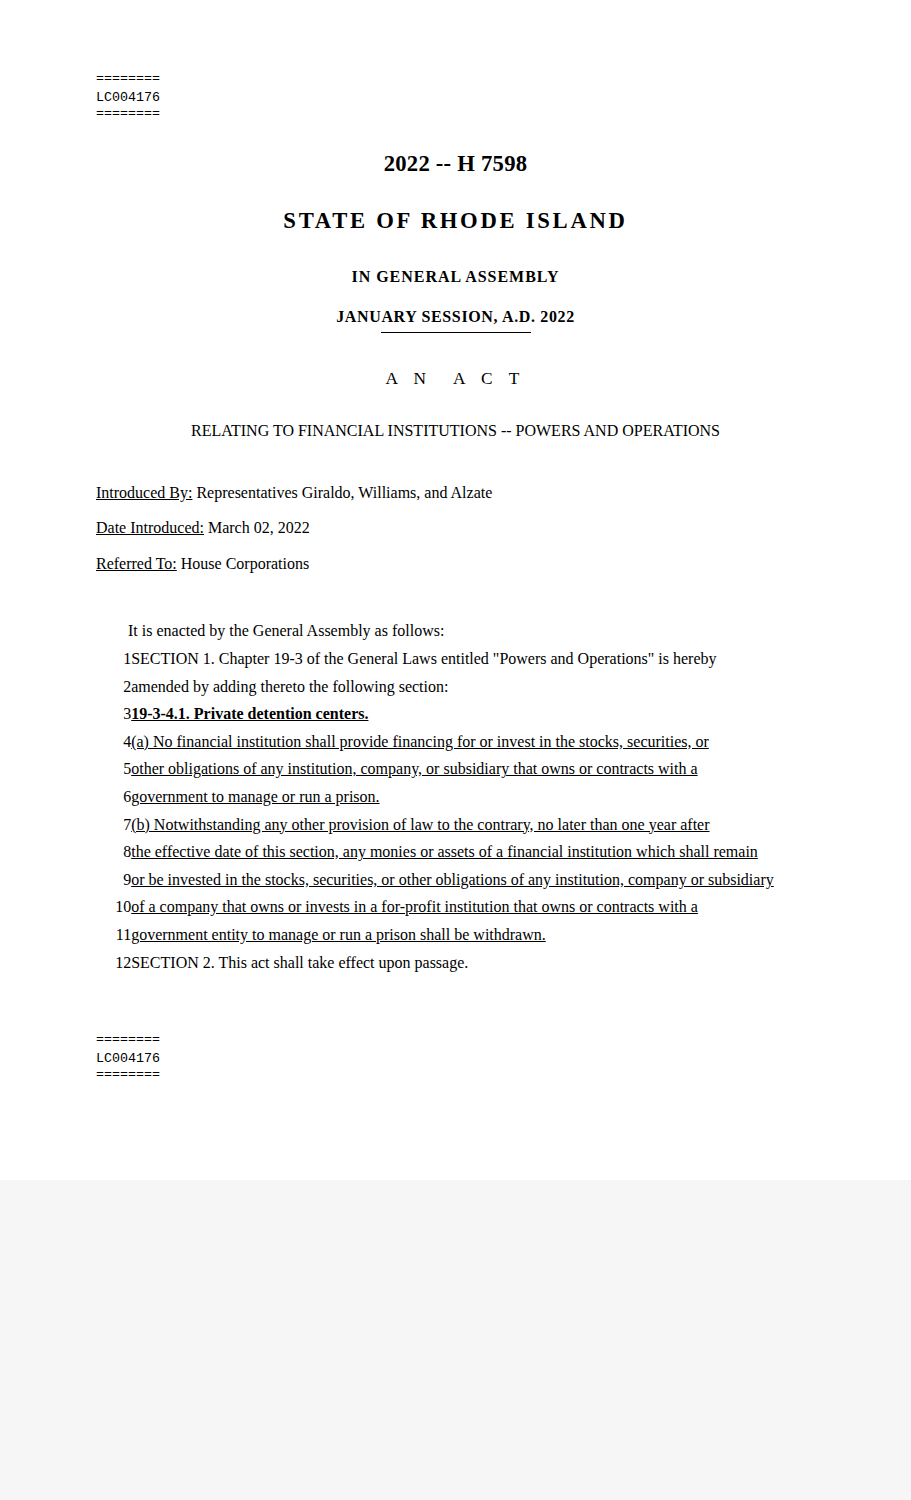========
LC004176
========
2022 -- H 7598
STATE OF RHODE ISLAND
IN GENERAL ASSEMBLY
JANUARY SESSION, A.D. 2022
A N A C T
RELATING TO FINANCIAL INSTITUTIONS -- POWERS AND OPERATIONS
Introduced By: Representatives Giraldo, Williams, and Alzate
Date Introduced: March 02, 2022
Referred To: House Corporations
It is enacted by the General Assembly as follows:
| 1 | SECTION 1. Chapter 19-3 of the General Laws entitled "Powers and Operations" is hereby |
| 2 | amended by adding thereto the following section: |
| 3 | 19-3-4.1. Private detention centers. |
| 4 | (a) No financial institution shall provide financing for or invest in the stocks, securities, or |
| 5 | other obligations of any institution, company, or subsidiary that owns or contracts with a |
| 6 | government to manage or run a prison. |
| 7 | (b) Notwithstanding any other provision of law to the contrary, no later than one year after |
| 8 | the effective date of this section, any monies or assets of a financial institution which shall remain |
| 9 | or be invested in the stocks, securities, or other obligations of any institution, company or subsidiary |
| 10 | of a company that owns or invests in a for-profit institution that owns or contracts with a |
| 11 | government entity to manage or run a prison shall be withdrawn. |
| 12 | SECTION 2. This act shall take effect upon passage. |
========
LC004176
========